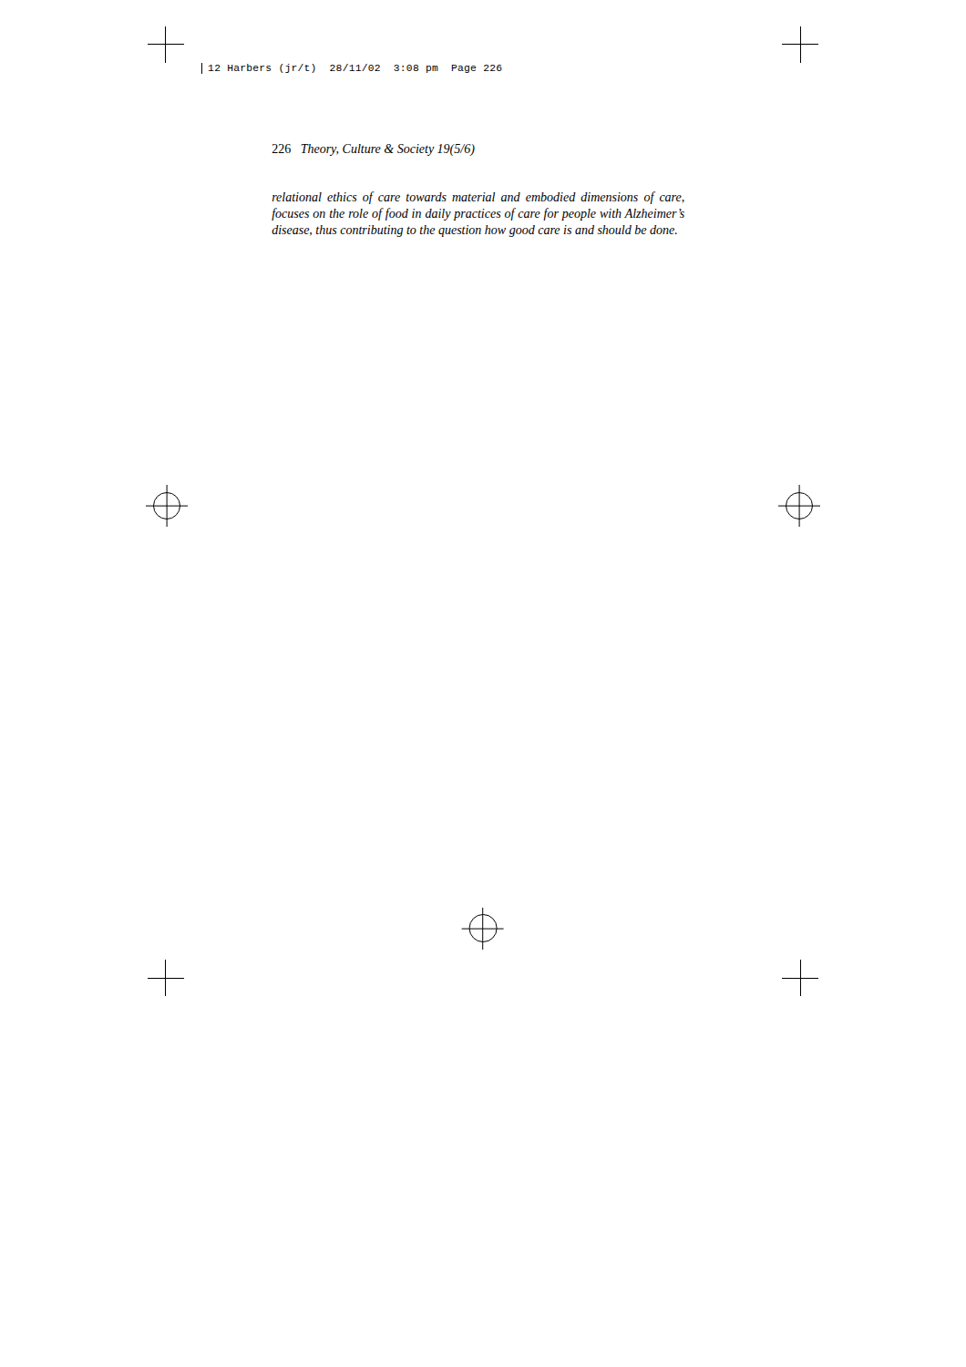12 Harbers (jr/t) 28/11/02 3:08 pm Page 226
226 Theory, Culture & Society 19(5/6)
relational ethics of care towards material and embodied dimensions of care, focuses on the role of food in daily practices of care for people with Alzheimer’s disease, thus contributing to the question how good care is and should be done.